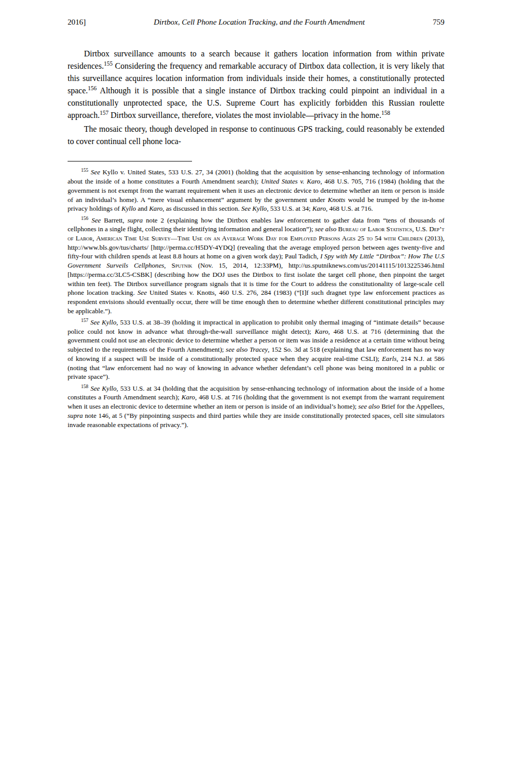2016] Dirtbox, Cell Phone Location Tracking, and the Fourth Amendment 759
Dirtbox surveillance amounts to a search because it gathers location information from within private residences.155 Considering the frequency and remarkable accuracy of Dirtbox data collection, it is very likely that this surveillance acquires location information from individuals inside their homes, a constitutionally protected space.156 Although it is possible that a single instance of Dirtbox tracking could pinpoint an individual in a constitutionally unprotected space, the U.S. Supreme Court has explicitly forbidden this Russian roulette approach.157 Dirtbox surveillance, therefore, violates the most inviolable—privacy in the home.158
The mosaic theory, though developed in response to continuous GPS tracking, could reasonably be extended to cover continual cell phone loca-
155 See Kyllo v. United States, 533 U.S. 27, 34 (2001) (holding that the acquisition by sense-enhancing technology of information about the inside of a home constitutes a Fourth Amendment search); United States v. Karo, 468 U.S. 705, 716 (1984) (holding that the government is not exempt from the warrant requirement when it uses an electronic device to determine whether an item or person is inside of an individual’s home). A “mere visual enhancement” argument by the government under Knotts would be trumped by the in-home privacy holdings of Kyllo and Karo, as discussed in this section. See Kyllo, 533 U.S. at 34; Karo, 468 U.S. at 716.
156 See Barrett, supra note 2 (explaining how the Dirtbox enables law enforcement to gather data from “tens of thousands of cellphones in a single flight, collecting their identifying information and general location”); see also Bureau of Labor Statistics, U.S. Dep’t of Labor, American Time Use Survey—Time Use on an Average Work Day for Employed Persons Ages 25 to 54 with Children (2013), http://www.bls.gov/tus/charts/ [http://perma.cc/H5DY-4YDQ] (revealing that the average employed person between ages twenty-five and fifty-four with children spends at least 8.8 hours at home on a given work day); Paul Tadich, I Spy with My Little “Dirtbox”: How The U.S Government Surveils Cellphones, Sputnik (Nov. 15, 2014, 12:33PM), http://us.sputniknews.com/us/20141115/1013225346.html [https://perma.cc/3LC5-CSBK] (describing how the DOJ uses the Dirtbox to first isolate the target cell phone, then pinpoint the target within ten feet). The Dirtbox surveillance program signals that it is time for the Court to address the constitutionality of large-scale cell phone location tracking. See United States v. Knotts, 460 U.S. 276, 284 (1983) (“[I]f such dragnet type law enforcement practices as respondent envisions should eventually occur, there will be time enough then to determine whether different constitutional principles may be applicable.”).
157 See Kyllo, 533 U.S. at 38–39 (holding it impractical in application to prohibit only thermal imaging of “intimate details” because police could not know in advance what through-the-wall surveillance might detect); Karo, 468 U.S. at 716 (determining that the government could not use an electronic device to determine whether a person or item was inside a residence at a certain time without being subjected to the requirements of the Fourth Amendment); see also Tracey, 152 So. 3d at 518 (explaining that law enforcement has no way of knowing if a suspect will be inside of a constitutionally protected space when they acquire real-time CSLI); Earls, 214 N.J. at 586 (noting that “law enforcement had no way of knowing in advance whether defendant’s cell phone was being monitored in a public or private space”).
158 See Kyllo, 533 U.S. at 34 (holding that the acquisition by sense-enhancing technology of information about the inside of a home constitutes a Fourth Amendment search); Karo, 468 U.S. at 716 (holding that the government is not exempt from the warrant requirement when it uses an electronic device to determine whether an item or person is inside of an individual’s home); see also Brief for the Appellees, supra note 146, at 5 (“By pinpointing suspects and third parties while they are inside constitutionally protected spaces, cell site simulators invade reasonable expectations of privacy.”).